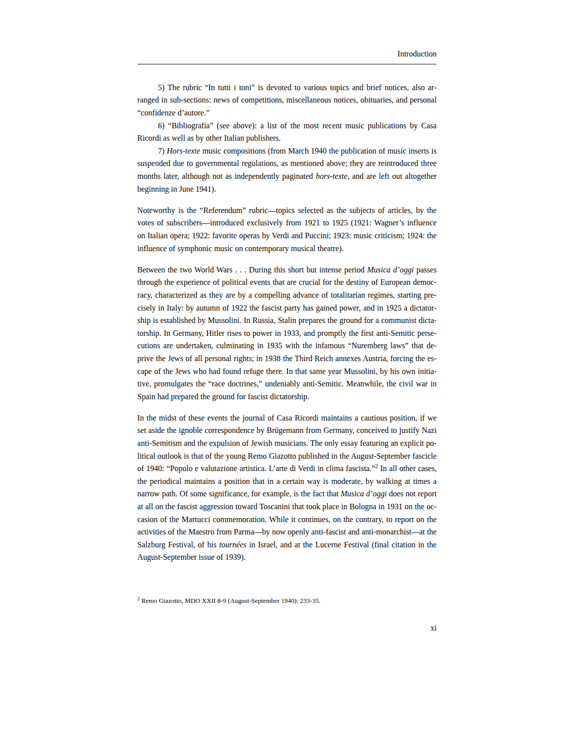Introduction
5) The rubric “In tutti i toni” is devoted to various topics and brief notices, also arranged in sub-sections: news of competitions, miscellaneous notices, obituaries, and personal “confidenze d’autore.”
6) “Bibliografia” (see above): a list of the most recent music publications by Casa Ricordi as well as by other Italian publishers.
7) Hors-texte music compositions (from March 1940 the publication of music inserts is suspended due to governmental regulations, as mentioned above; they are reintroduced three months later, although not as independently paginated hors-texte, and are left out altogether beginning in June 1941).
Noteworthy is the “Referendum” rubric—topics selected as the subjects of articles, by the votes of subscribers—introduced exclusively from 1921 to 1925 (1921: Wagner’s influence on Italian opera; 1922: favorite operas by Verdi and Puccini; 1923: music criticism; 1924: the influence of symphonic music on contemporary musical theatre).
Between the two World Wars . . . During this short but intense period Musica d’oggi passes through the experience of political events that are crucial for the destiny of European democracy, characterized as they are by a compelling advance of totalitarian regimes, starting precisely in Italy: by autumn of 1922 the fascist party has gained power, and in 1925 a dictatorship is established by Mussolini. In Russia, Stalin prepares the ground for a communist dictatorship. In Germany, Hitler rises to power in 1933, and promptly the first anti-Semitic persecutions are undertaken, culminating in 1935 with the infamous “Nuremberg laws” that deprive the Jews of all personal rights; in 1938 the Third Reich annexes Austria, forcing the escape of the Jews who had found refuge there. In that same year Mussolini, by his own initiative, promulgates the “race doctrines,” undeniably anti-Semitic. Meanwhile, the civil war in Spain had prepared the ground for fascist dictatorship.
In the midst of these events the journal of Casa Ricordi maintains a cautious position, if we set aside the ignoble correspondence by Brügemann from Germany, conceived to justify Nazi anti-Semitism and the expulsion of Jewish musicians. The only essay featuring an explicit political outlook is that of the young Remo Giazotto published in the August-September fascicle of 1940: “Popolo e valutazione artistica. L’arte di Verdi in clima fascista.”2 In all other cases, the periodical maintains a position that in a certain way is moderate, by walking at times a narrow path. Of some significance, for example, is the fact that Musica d’oggi does not report at all on the fascist aggression toward Toscanini that took place in Bologna in 1931 on the occasion of the Martucci commemoration. While it continues, on the contrary, to report on the activities of the Maestro from Parma—by now openly anti-fascist and anti-monarchist—at the Salzburg Festival, of his tournées in Israel, and at the Lucerne Festival (final citation in the August-September issue of 1939).
2 Remo Giazotto, MDO XXII 8-9 (August-September 1940): 233-35.
xi